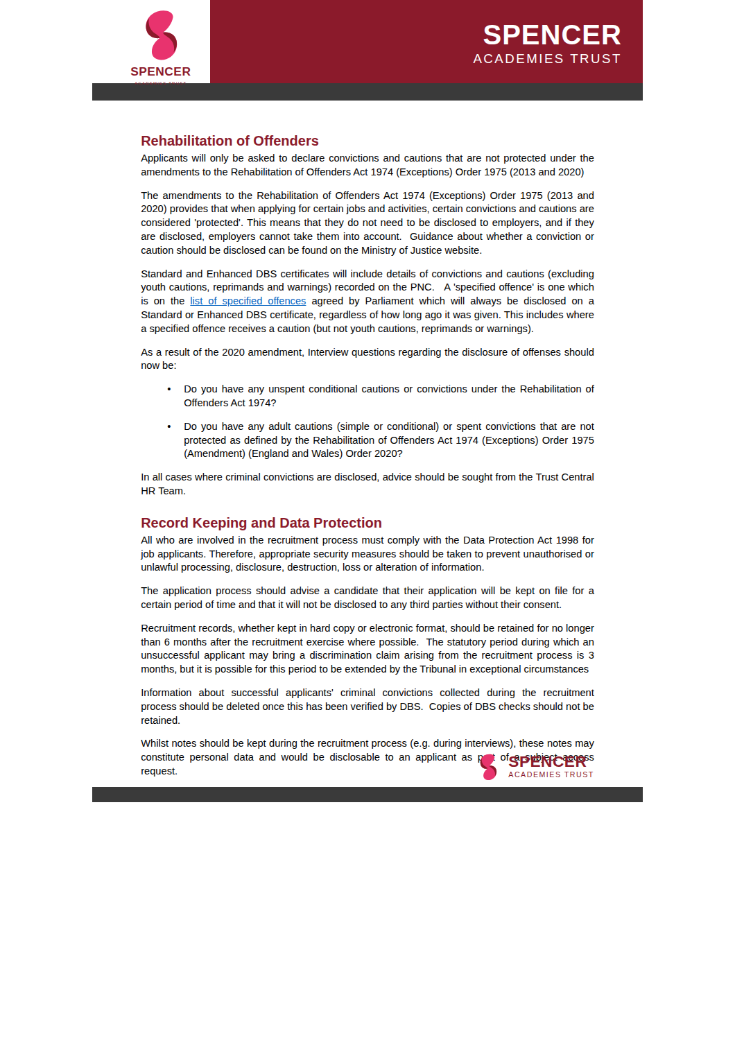SPENCER
ACADEMIES TRUST
SPENCER
ACADEMIES TRUST
Rehabilitation of Offenders
Applicants will only be asked to declare convictions and cautions that are not protected under the amendments to the Rehabilitation of Offenders Act 1974 (Exceptions) Order 1975 (2013 and 2020)
The amendments to the Rehabilitation of Offenders Act 1974 (Exceptions) Order 1975 (2013 and 2020) provides that when applying for certain jobs and activities, certain convictions and cautions are considered 'protected'. This means that they do not need to be disclosed to employers, and if they are disclosed, employers cannot take them into account. Guidance about whether a conviction or caution should be disclosed can be found on the Ministry of Justice website.
Standard and Enhanced DBS certificates will include details of convictions and cautions (excluding youth cautions, reprimands and warnings) recorded on the PNC. A 'specified offence' is one which is on the list of specified offences agreed by Parliament which will always be disclosed on a Standard or Enhanced DBS certificate, regardless of how long ago it was given. This includes where a specified offence receives a caution (but not youth cautions, reprimands or warnings).
As a result of the 2020 amendment, Interview questions regarding the disclosure of offenses should now be:
Do you have any unspent conditional cautions or convictions under the Rehabilitation of Offenders Act 1974?
Do you have any adult cautions (simple or conditional) or spent convictions that are not protected as defined by the Rehabilitation of Offenders Act 1974 (Exceptions) Order 1975 (Amendment) (England and Wales) Order 2020?
In all cases where criminal convictions are disclosed, advice should be sought from the Trust Central HR Team.
Record Keeping and Data Protection
All who are involved in the recruitment process must comply with the Data Protection Act 1998 for job applicants. Therefore, appropriate security measures should be taken to prevent unauthorised or unlawful processing, disclosure, destruction, loss or alteration of information.
The application process should advise a candidate that their application will be kept on file for a certain period of time and that it will not be disclosed to any third parties without their consent.
Recruitment records, whether kept in hard copy or electronic format, should be retained for no longer than 6 months after the recruitment exercise where possible. The statutory period during which an unsuccessful applicant may bring a discrimination claim arising from the recruitment process is 3 months, but it is possible for this period to be extended by the Tribunal in exceptional circumstances
Information about successful applicants' criminal convictions collected during the recruitment process should be deleted once this has been verified by DBS. Copies of DBS checks should not be retained.
Whilst notes should be kept during the recruitment process (e.g. during interviews), these notes may constitute personal data and would be disclosable to an applicant as part of a subject access request.
SPENCER
ACADEMIES TRUST